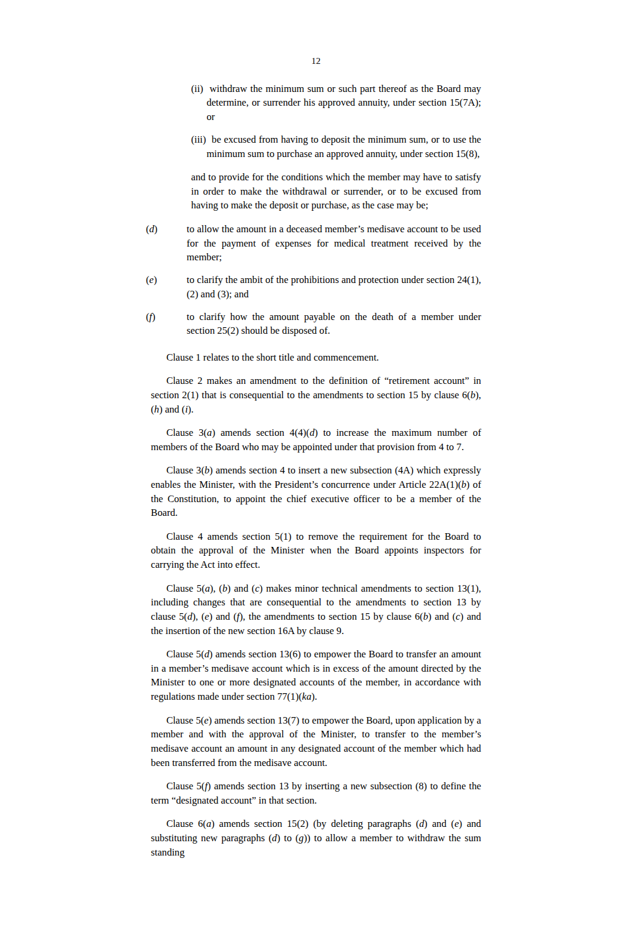12
(ii) withdraw the minimum sum or such part thereof as the Board may determine, or surrender his approved annuity, under section 15(7A); or
(iii) be excused from having to deposit the minimum sum, or to use the minimum sum to purchase an approved annuity, under section 15(8),
and to provide for the conditions which the member may have to satisfy in order to make the withdrawal or surrender, or to be excused from having to make the deposit or purchase, as the case may be;
(d) to allow the amount in a deceased member’s medisave account to be used for the payment of expenses for medical treatment received by the member;
(e) to clarify the ambit of the prohibitions and protection under section 24(1), (2) and (3); and
(f) to clarify how the amount payable on the death of a member under section 25(2) should be disposed of.
Clause 1 relates to the short title and commencement.
Clause 2 makes an amendment to the definition of “retirement account” in section 2(1) that is consequential to the amendments to section 15 by clause 6(b), (h) and (i).
Clause 3(a) amends section 4(4)(d) to increase the maximum number of members of the Board who may be appointed under that provision from 4 to 7.
Clause 3(b) amends section 4 to insert a new subsection (4A) which expressly enables the Minister, with the President’s concurrence under Article 22A(1)(b) of the Constitution, to appoint the chief executive officer to be a member of the Board.
Clause 4 amends section 5(1) to remove the requirement for the Board to obtain the approval of the Minister when the Board appoints inspectors for carrying the Act into effect.
Clause 5(a), (b) and (c) makes minor technical amendments to section 13(1), including changes that are consequential to the amendments to section 13 by clause 5(d), (e) and (f), the amendments to section 15 by clause 6(b) and (c) and the insertion of the new section 16A by clause 9.
Clause 5(d) amends section 13(6) to empower the Board to transfer an amount in a member’s medisave account which is in excess of the amount directed by the Minister to one or more designated accounts of the member, in accordance with regulations made under section 77(1)(ka).
Clause 5(e) amends section 13(7) to empower the Board, upon application by a member and with the approval of the Minister, to transfer to the member’s medisave account an amount in any designated account of the member which had been transferred from the medisave account.
Clause 5(f) amends section 13 by inserting a new subsection (8) to define the term “designated account” in that section.
Clause 6(a) amends section 15(2) (by deleting paragraphs (d) and (e) and substituting new paragraphs (d) to (g)) to allow a member to withdraw the sum standing